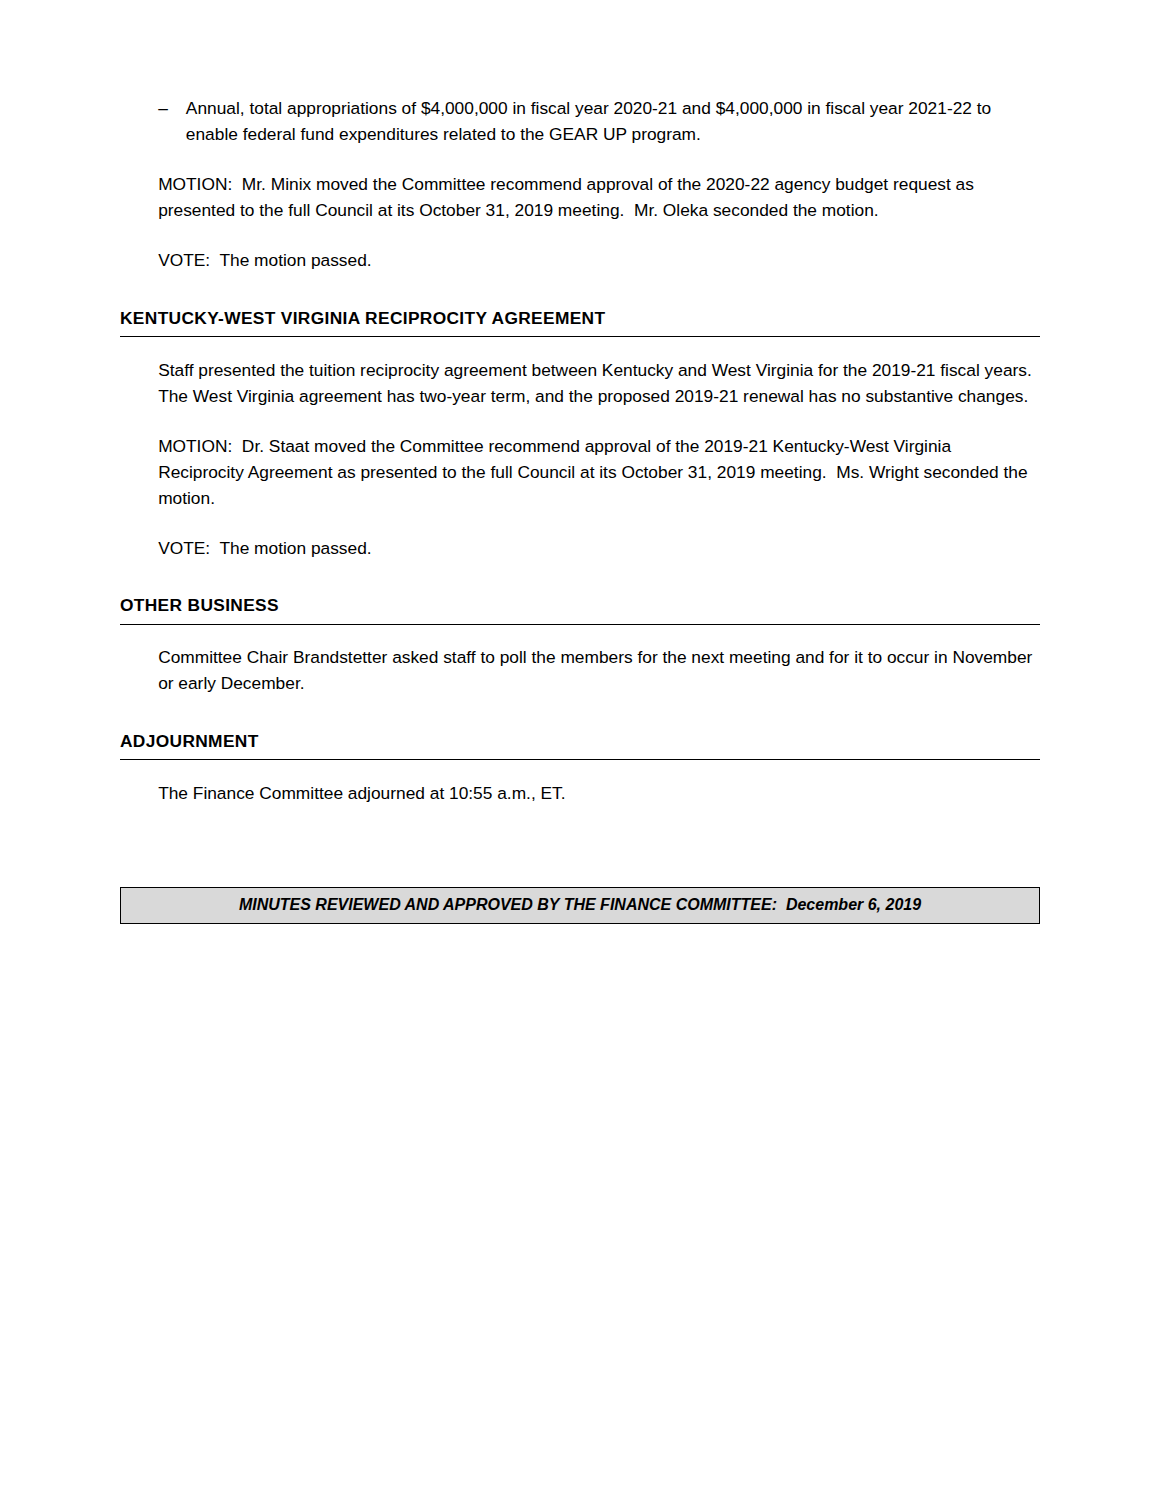Annual, total appropriations of $4,000,000 in fiscal year 2020-21 and $4,000,000 in fiscal year 2021-22 to enable federal fund expenditures related to the GEAR UP program.
MOTION: Mr. Minix moved the Committee recommend approval of the 2020-22 agency budget request as presented to the full Council at its October 31, 2019 meeting. Mr. Oleka seconded the motion.
VOTE: The motion passed.
KENTUCKY-WEST VIRGINIA RECIPROCITY AGREEMENT
Staff presented the tuition reciprocity agreement between Kentucky and West Virginia for the 2019-21 fiscal years. The West Virginia agreement has two-year term, and the proposed 2019-21 renewal has no substantive changes.
MOTION: Dr. Staat moved the Committee recommend approval of the 2019-21 Kentucky-West Virginia Reciprocity Agreement as presented to the full Council at its October 31, 2019 meeting. Ms. Wright seconded the motion.
VOTE: The motion passed.
OTHER BUSINESS
Committee Chair Brandstetter asked staff to poll the members for the next meeting and for it to occur in November or early December.
ADJOURNMENT
The Finance Committee adjourned at 10:55 a.m., ET.
MINUTES REVIEWED AND APPROVED BY THE FINANCE COMMITTEE: December 6, 2019